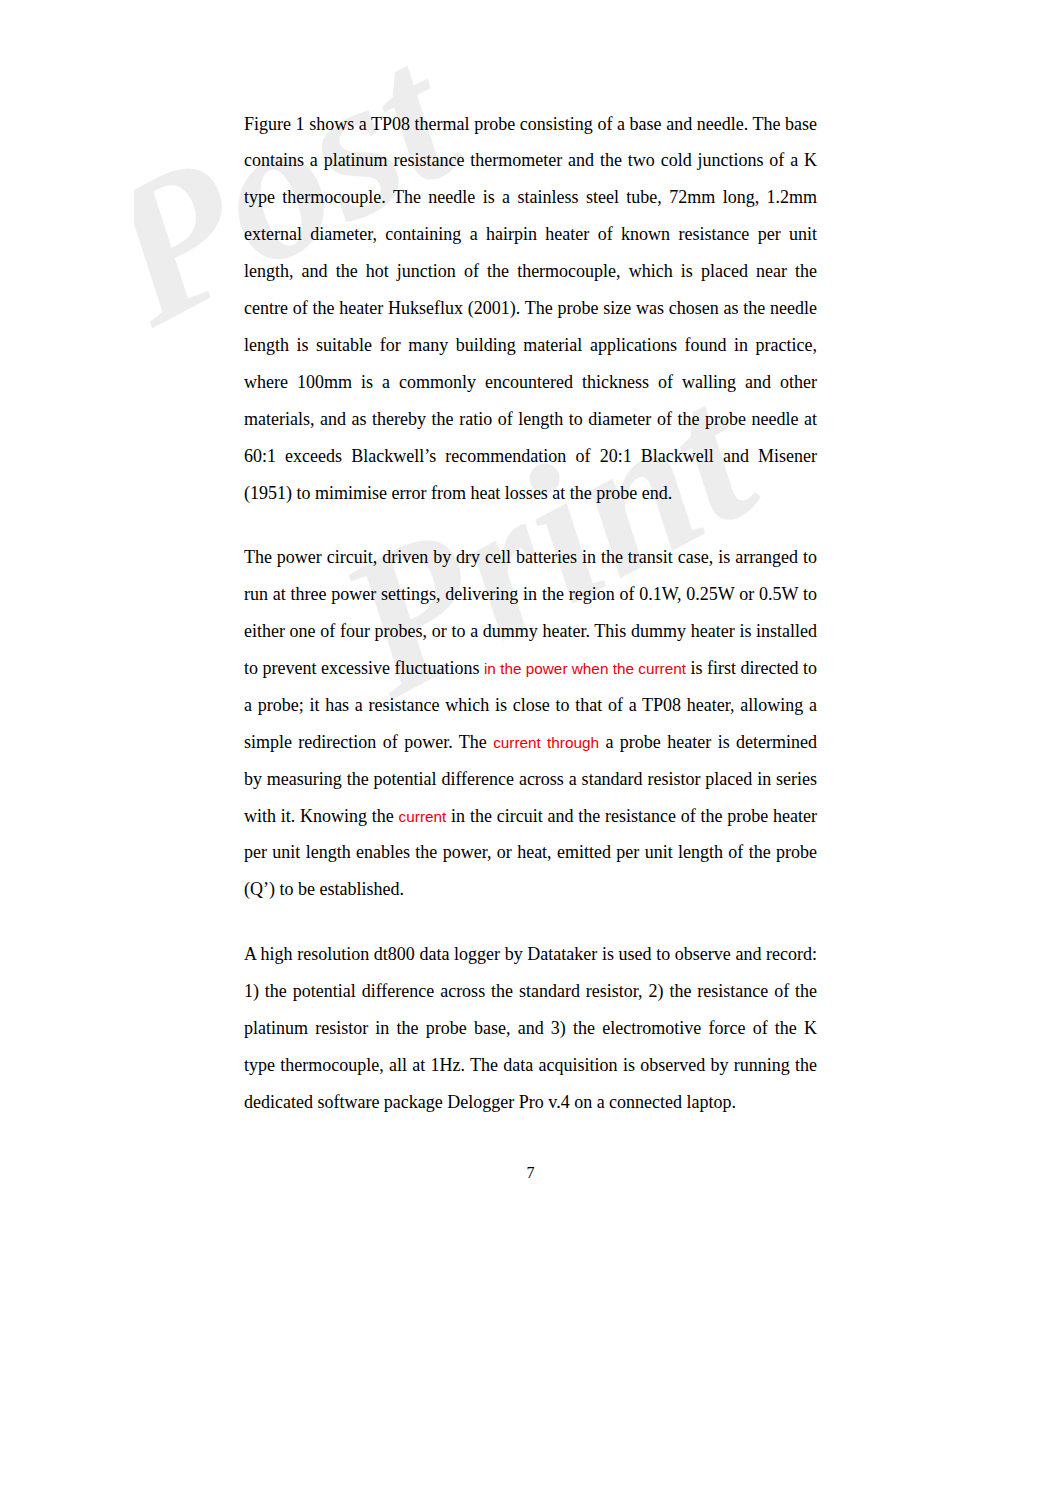Post Print
Figure 1 shows a TP08 thermal probe consisting of a base and needle. The base contains a platinum resistance thermometer and the two cold junctions of a K type thermocouple. The needle is a stainless steel tube, 72mm long, 1.2mm external diameter, containing a hairpin heater of known resistance per unit length, and the hot junction of the thermocouple, which is placed near the centre of the heater Hukseflux (2001). The probe size was chosen as the needle length is suitable for many building material applications found in practice, where 100mm is a commonly encountered thickness of walling and other materials, and as thereby the ratio of length to diameter of the probe needle at 60:1 exceeds Blackwell’s recommendation of 20:1 Blackwell and Misener (1951) to mimimise error from heat losses at the probe end.
The power circuit, driven by dry cell batteries in the transit case, is arranged to run at three power settings, delivering in the region of 0.1W, 0.25W or 0.5W to either one of four probes, or to a dummy heater. This dummy heater is installed to prevent excessive fluctuations in the power when the current is first directed to a probe; it has a resistance which is close to that of a TP08 heater, allowing a simple redirection of power. The current through a probe heater is determined by measuring the potential difference across a standard resistor placed in series with it. Knowing the current in the circuit and the resistance of the probe heater per unit length enables the power, or heat, emitted per unit length of the probe (Q’) to be established.
A high resolution dt800 data logger by Datataker is used to observe and record: 1) the potential difference across the standard resistor, 2) the resistance of the platinum resistor in the probe base, and 3) the electromotive force of the K type thermocouple, all at 1Hz. The data acquisition is observed by running the dedicated software package Delogger Pro v.4 on a connected laptop.
7